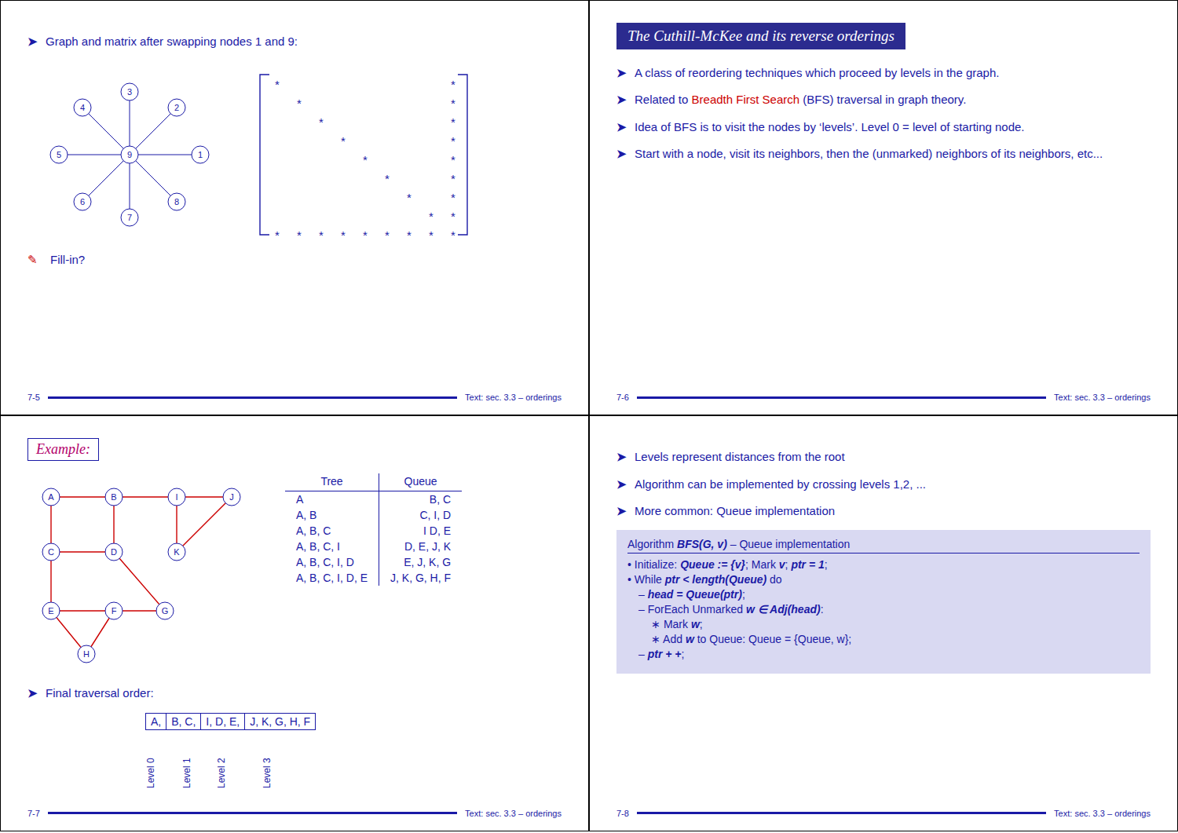➤
Graph and matrix after swapping nodes 1 and 9:
9 1 2 3 4 5 6 7 8 * * * * * * * * * * * * * * * * * * * * * * * * *
✎
Fill-in?
7-5 Text: sec. 3.3 – orderings
The Cuthill-McKee and its reverse orderings
➤
A class of reordering techniques which proceed by levels in the graph.
➤
Related to Breadth First Search (BFS) traversal in graph theory.
➤
Idea of BFS is to visit the nodes by ‘levels’. Level 0 = level of starting node.
➤
Start with a node, visit its neighbors, then the (unmarked) neighbors of its neighbors, etc...
7-6 Text: sec. 3.3 – orderings
Example:
A B I J C D K E F G H
| Tree | Queue |
| --- | --- |
| A | B, C |
| A, B | C, I, D |
| A, B, C | I D, E |
| A, B, C, I | D, E, J, K |
| A, B, C, I, D | E, J, K, G |
| A, B, C, I, D, E | J, K, G, H, F |
➤
Final traversal order:
A, B, C, I, D, E, J, K, G, H, F
Level 0
Level 1
Level 2
Level 3
7-7 Text: sec. 3.3 – orderings
➤
Levels represent distances from the root
➤
Algorithm can be implemented by crossing levels 1,2, ...
➤
More common: Queue implementation
Algorithm BFS(G, v) – Queue implementation
• Initialize: Queue := {v}; Mark v; ptr = 1;
• While ptr < length(Queue) do
– head = Queue(ptr);
– ForEach Unmarked w ∈ Adj(head):
∗ Mark w;
∗ Add w to Queue: Queue = {Queue, w};
– ptr + +;
7-8 Text: sec. 3.3 – orderings